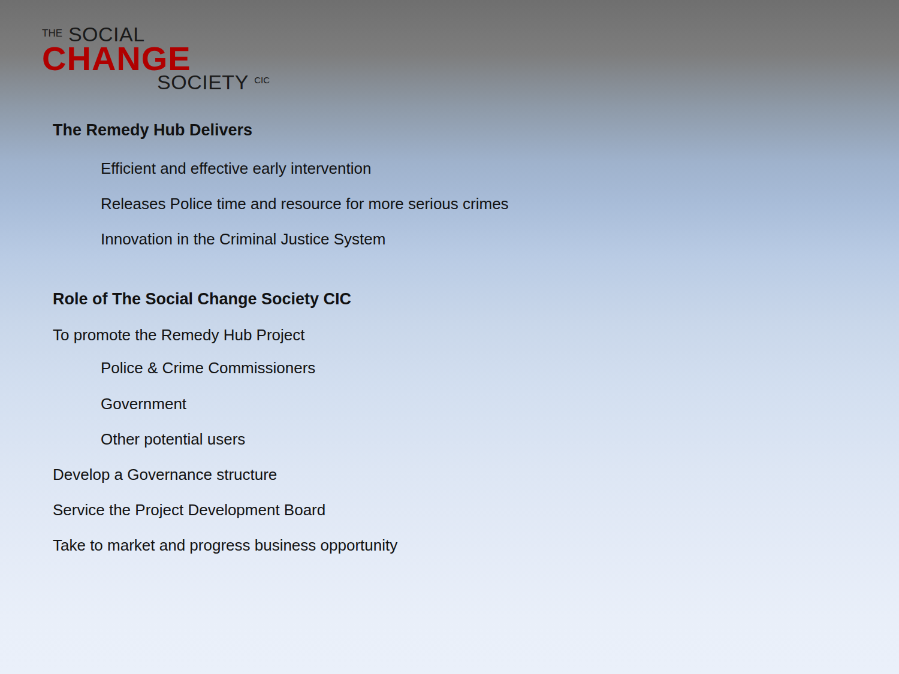THE SOCIAL
CHANGE
SOCIETY CIC
The Remedy Hub Delivers
Efficient and effective early intervention
Releases Police time and resource for more serious crimes
Innovation in the Criminal Justice System
Role of The Social Change Society CIC
To promote the Remedy Hub Project
Police & Crime Commissioners
Government
Other potential users
Develop a Governance structure
Service the Project Development Board
Take to market and progress business opportunity